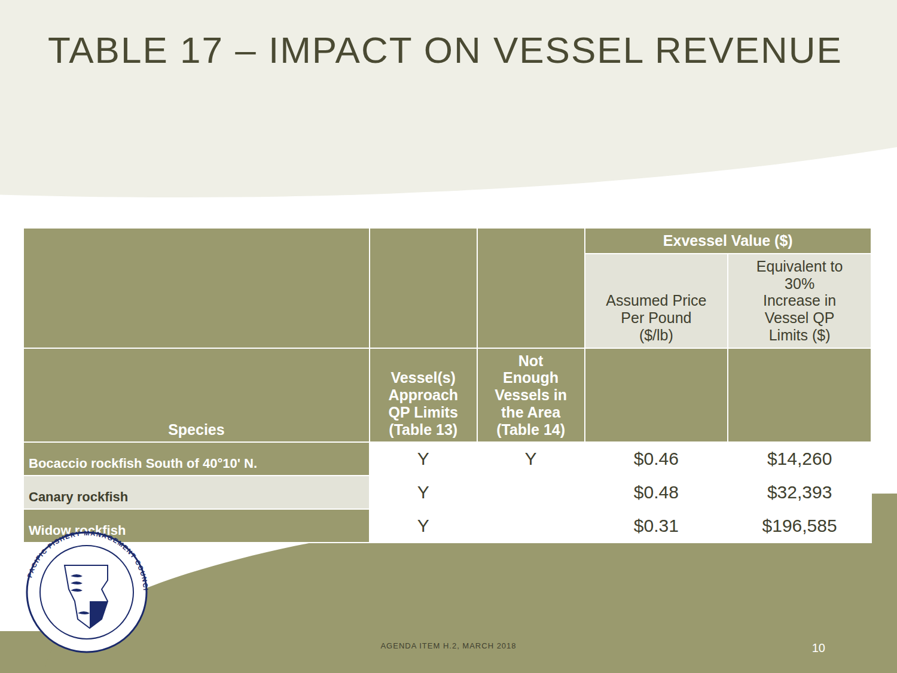Table 17 – Impact on Vessel Revenue
| | | | Exvessel Value ($) |
| Assumed Price Per Pound ($/lb) | Equivalent to 30% Increase in Vessel QP Limits ($) |
| Species | Vessel(s) Approach QP Limits (Table 13) | Not Enough Vessels in the Area (Table 14) | | |
| Bocaccio rockfish South of 40°10' N. | Y | Y | $0.46 | $14,260 |
| Canary rockfish | Y | | $0.48 | $32,393 |
| Widow rockfish | Y | | $0.31 | $196,585 |
PACIFIC FISHERY MANAGEMENT COUNCIL
AGENDA ITEM H.2, MARCH 2018
10